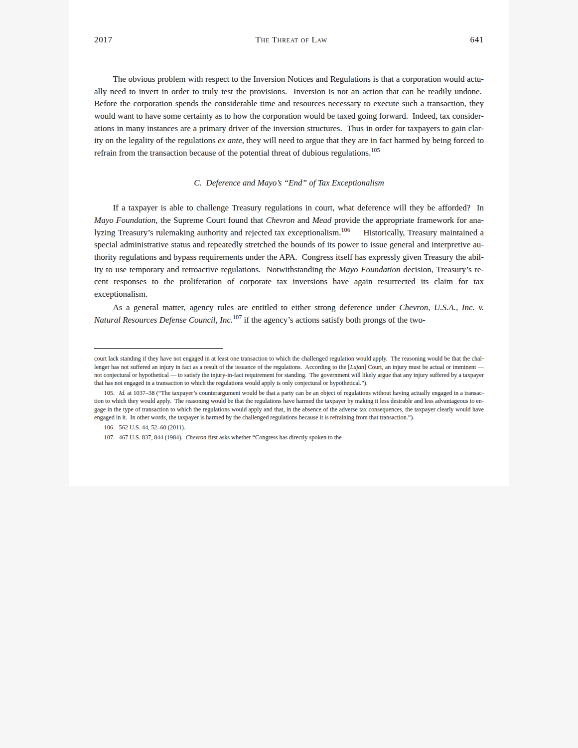2017 The Threat of Law 641
The obvious problem with respect to the Inversion Notices and Regulations is that a corporation would actually need to invert in order to truly test the provisions. Inversion is not an action that can be readily undone. Before the corporation spends the considerable time and resources necessary to execute such a transaction, they would want to have some certainty as to how the corporation would be taxed going forward. Indeed, tax considerations in many instances are a primary driver of the inversion structures. Thus in order for taxpayers to gain clarity on the legality of the regulations ex ante, they will need to argue that they are in fact harmed by being forced to refrain from the transaction because of the potential threat of dubious regulations.105
C. Deference and Mayo’s “End” of Tax Exceptionalism
If a taxpayer is able to challenge Treasury regulations in court, what deference will they be afforded? In Mayo Foundation, the Supreme Court found that Chevron and Mead provide the appropriate framework for analyzing Treasury’s rulemaking authority and rejected tax exceptionalism.106 Historically, Treasury maintained a special administrative status and repeatedly stretched the bounds of its power to issue general and interpretive authority regulations and bypass requirements under the APA. Congress itself has expressly given Treasury the ability to use temporary and retroactive regulations. Notwithstanding the Mayo Foundation decision, Treasury’s recent responses to the proliferation of corporate tax inversions have again resurrected its claim for tax exceptionalism.
As a general matter, agency rules are entitled to either strong deference under Chevron, U.S.A., Inc. v. Natural Resources Defense Council, Inc.107 if the agency’s actions satisfy both prongs of the two-
court lack standing if they have not engaged in at least one transaction to which the challenged regulation would apply. The reasoning would be that the challenger has not suffered an injury in fact as a result of the issuance of the regulations. According to the [Lujan] Court, an injury must be actual or imminent — not conjectural or hypothetical — to satisfy the injury-in-fact requirement for standing. The government will likely argue that any injury suffered by a taxpayer that has not engaged in a transaction to which the regulations would apply is only conjectural or hypothetical.”).
105. Id. at 1037–38 (“The taxpayer’s counterargument would be that a party can be an object of regulations without having actually engaged in a transaction to which they would apply. The reasoning would be that the regulations have harmed the taxpayer by making it less desirable and less advantageous to engage in the type of transaction to which the regulations would apply and that, in the absence of the adverse tax consequences, the taxpayer clearly would have engaged in it. In other words, the taxpayer is harmed by the challenged regulations because it is refraining from that transaction.”).
106. 562 U.S. 44, 52–60 (2011).
107. 467 U.S. 837, 844 (1984). Chevron first asks whether “Congress has directly spoken to the